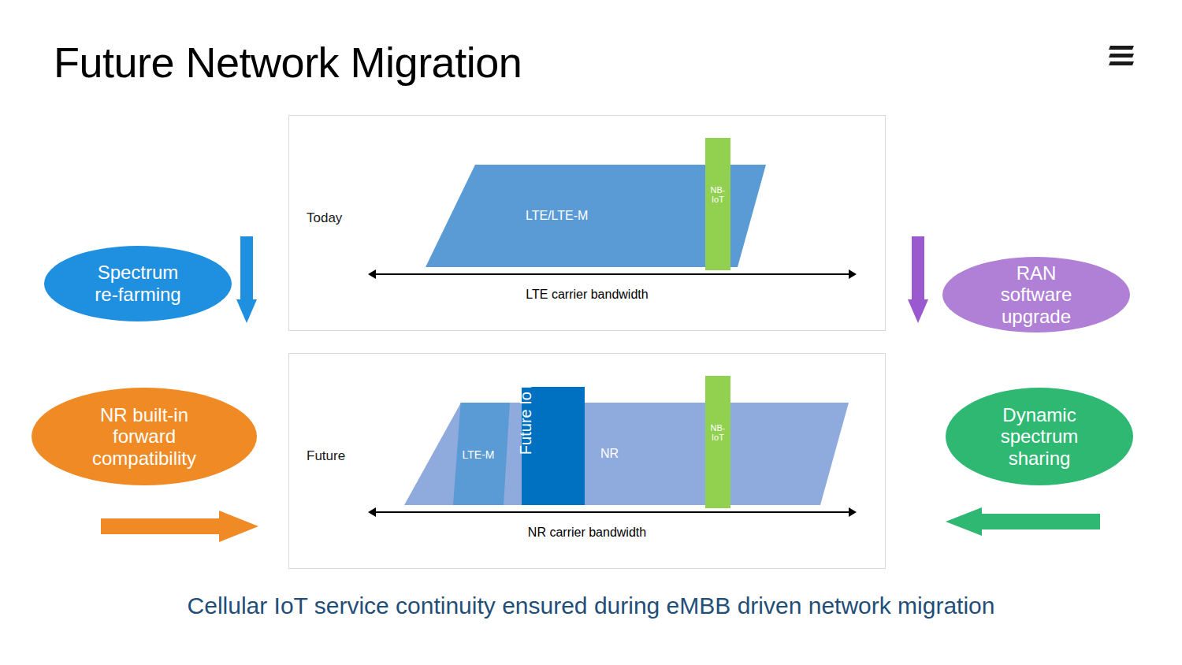Future Network Migration
Today
LTE/LTE-M
NB-
IoT
LTE carrier bandwidth
Future
LTE-M
Future IoT
NR
NB-
IoT
NR carrier bandwidth
Spectrum
re-farming
RAN
software
upgrade
NR built-in
forward
compatibility
Dynamic
spectrum
sharing
Cellular IoT service continuity ensured during eMBB driven network migration